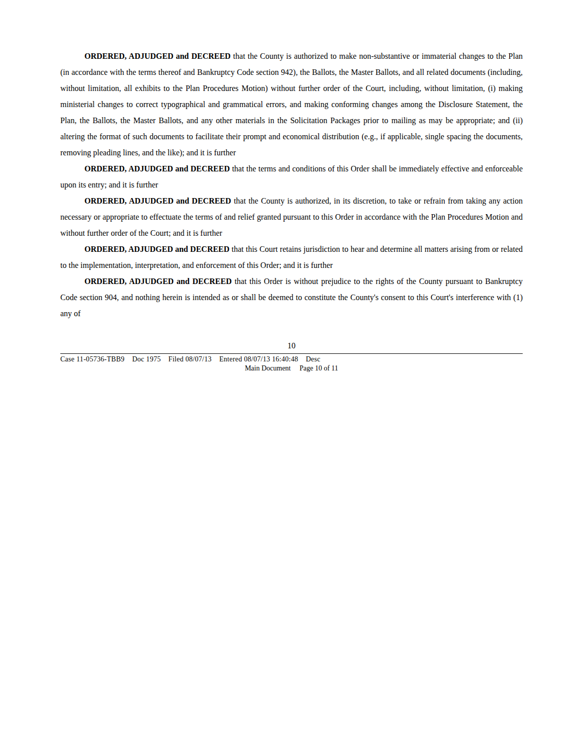ORDERED, ADJUDGED and DECREED that the County is authorized to make non-substantive or immaterial changes to the Plan (in accordance with the terms thereof and Bankruptcy Code section 942), the Ballots, the Master Ballots, and all related documents (including, without limitation, all exhibits to the Plan Procedures Motion) without further order of the Court, including, without limitation, (i) making ministerial changes to correct typographical and grammatical errors, and making conforming changes among the Disclosure Statement, the Plan, the Ballots, the Master Ballots, and any other materials in the Solicitation Packages prior to mailing as may be appropriate; and (ii) altering the format of such documents to facilitate their prompt and economical distribution (e.g., if applicable, single spacing the documents, removing pleading lines, and the like); and it is further
ORDERED, ADJUDGED and DECREED that the terms and conditions of this Order shall be immediately effective and enforceable upon its entry; and it is further
ORDERED, ADJUDGED and DECREED that the County is authorized, in its discretion, to take or refrain from taking any action necessary or appropriate to effectuate the terms of and relief granted pursuant to this Order in accordance with the Plan Procedures Motion and without further order of the Court; and it is further
ORDERED, ADJUDGED and DECREED that this Court retains jurisdiction to hear and determine all matters arising from or related to the implementation, interpretation, and enforcement of this Order; and it is further
ORDERED, ADJUDGED and DECREED that this Order is without prejudice to the rights of the County pursuant to Bankruptcy Code section 904, and nothing herein is intended as or shall be deemed to constitute the County's consent to this Court's interference with (1) any of
10
Case 11-05736-TBB9 Doc 1975 Filed 08/07/13 Entered 08/07/13 16:40:48 Desc
Main Document Page 10 of 11